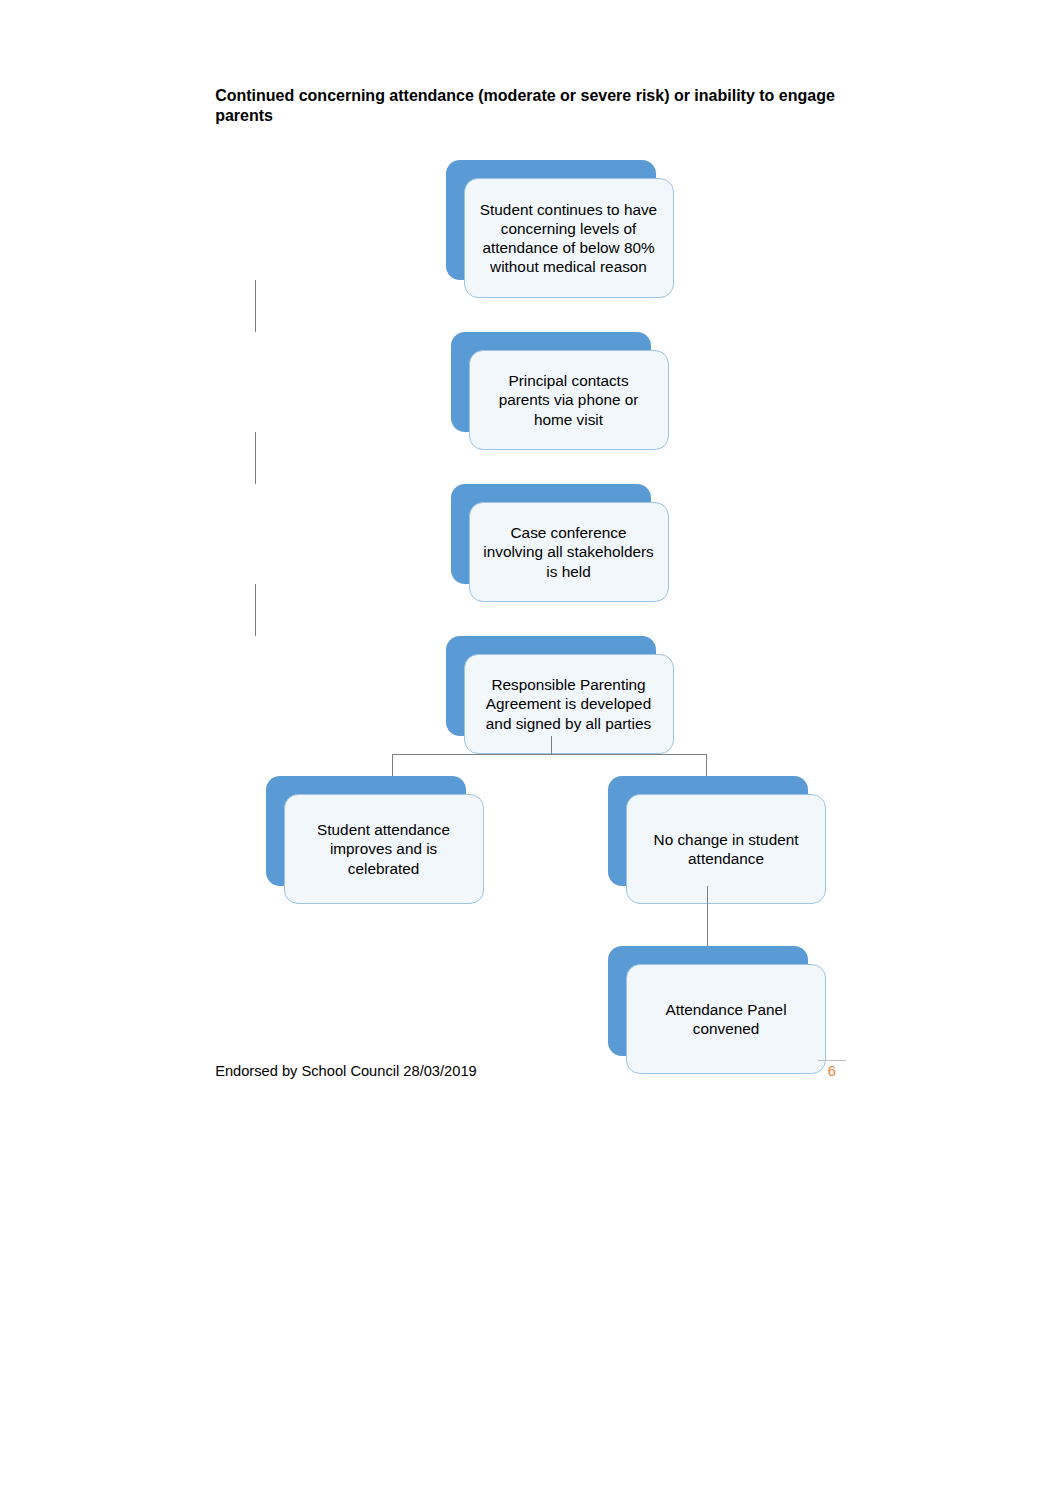Continued concerning attendance (moderate or severe risk) or inability to engage parents
Student continues to have concerning levels of attendance of below 80% without medical reason
Principal contacts parents via phone or home visit
Case conference involving all stakeholders is held
Responsible Parenting Agreement is developed and signed by all parties
Student attendance improves and is celebrated
No change in student attendance
Attendance Panel convened
Endorsed by School Council 28/03/2019
6